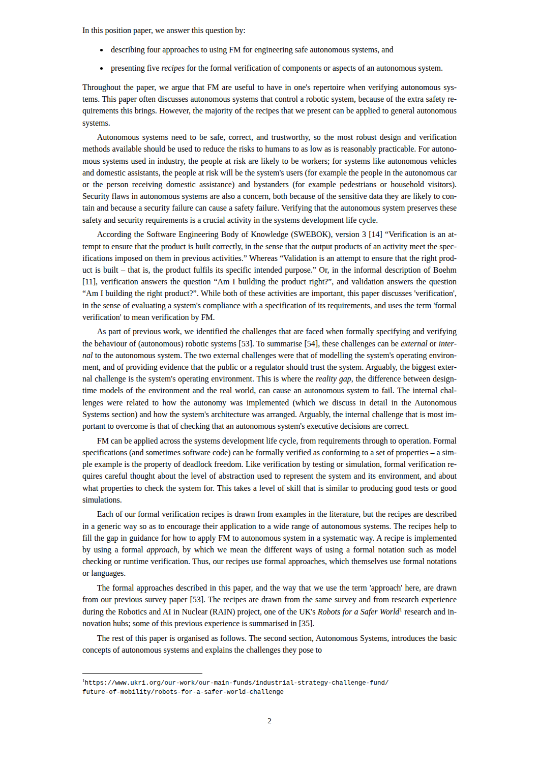In this position paper, we answer this question by:
describing four approaches to using FM for engineering safe autonomous systems, and
presenting five recipes for the formal verification of components or aspects of an autonomous system.
Throughout the paper, we argue that FM are useful to have in one's repertoire when verifying autonomous systems. This paper often discusses autonomous systems that control a robotic system, because of the extra safety requirements this brings. However, the majority of the recipes that we present can be applied to general autonomous systems.
Autonomous systems need to be safe, correct, and trustworthy, so the most robust design and verification methods available should be used to reduce the risks to humans to as low as is reasonably practicable. For autonomous systems used in industry, the people at risk are likely to be workers; for systems like autonomous vehicles and domestic assistants, the people at risk will be the system's users (for example the people in the autonomous car or the person receiving domestic assistance) and bystanders (for example pedestrians or household visitors). Security flaws in autonomous systems are also a concern, both because of the sensitive data they are likely to contain and because a security failure can cause a safety failure. Verifying that the autonomous system preserves these safety and security requirements is a crucial activity in the systems development life cycle.
According the Software Engineering Body of Knowledge (SWEBOK), version 3 [14] “Verification is an attempt to ensure that the product is built correctly, in the sense that the output products of an activity meet the specifications imposed on them in previous activities.” Whereas “Validation is an attempt to ensure that the right product is built – that is, the product fulfils its specific intended purpose.” Or, in the informal description of Boehm [11], verification answers the question “Am I building the product right?”, and validation answers the question “Am I building the right product?”. While both of these activities are important, this paper discusses 'verification', in the sense of evaluating a system's compliance with a specification of its requirements, and uses the term 'formal verification' to mean verification by FM.
As part of previous work, we identified the challenges that are faced when formally specifying and verifying the behaviour of (autonomous) robotic systems [53]. To summarise [54], these challenges can be external or internal to the autonomous system. The two external challenges were that of modelling the system's operating environment, and of providing evidence that the public or a regulator should trust the system. Arguably, the biggest external challenge is the system's operating environment. This is where the reality gap, the difference between design-time models of the environment and the real world, can cause an autonomous system to fail. The internal challenges were related to how the autonomy was implemented (which we discuss in detail in the Autonomous Systems section) and how the system's architecture was arranged. Arguably, the internal challenge that is most important to overcome is that of checking that an autonomous system's executive decisions are correct.
FM can be applied across the systems development life cycle, from requirements through to operation. Formal specifications (and sometimes software code) can be formally verified as conforming to a set of properties – a simple example is the property of deadlock freedom. Like verification by testing or simulation, formal verification requires careful thought about the level of abstraction used to represent the system and its environment, and about what properties to check the system for. This takes a level of skill that is similar to producing good tests or good simulations.
Each of our formal verification recipes is drawn from examples in the literature, but the recipes are described in a generic way so as to encourage their application to a wide range of autonomous systems. The recipes help to fill the gap in guidance for how to apply FM to autonomous system in a systematic way. A recipe is implemented by using a formal approach, by which we mean the different ways of using a formal notation such as model checking or runtime verification. Thus, our recipes use formal approaches, which themselves use formal notations or languages.
The formal approaches described in this paper, and the way that we use the term 'approach' here, are drawn from our previous survey paper [53]. The recipes are drawn from the same survey and from research experience during the Robotics and AI in Nuclear (RAIN) project, one of the UK's Robots for a Safer World1 research and innovation hubs; some of this previous experience is summarised in [35].
The rest of this paper is organised as follows. The second section, Autonomous Systems, introduces the basic concepts of autonomous systems and explains the challenges they pose to
1https://www.ukri.org/our-work/our-main-funds/industrial-strategy-challenge-fund/
future-of-mobility/robots-for-a-safer-world-challenge
2